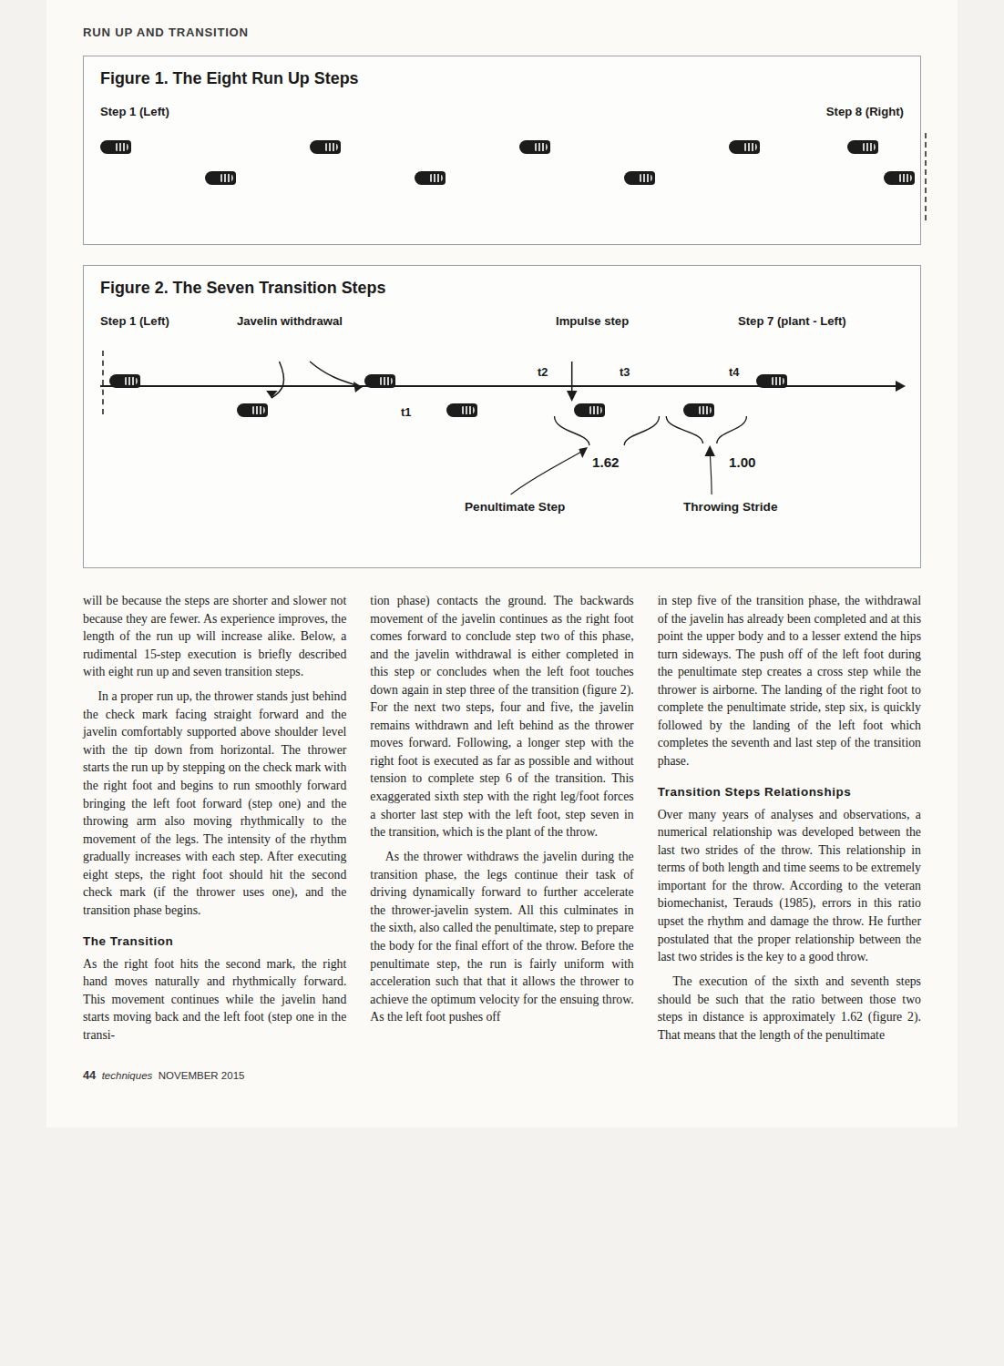Run Up and Transition
Figure 1. The Eight Run Up Steps
Step 1 (Left) Step 8 (Right)
Figure 2. The Seven Transition Steps
Step 1 (Left) Javelin withdrawal Impulse step Step 7 (plant - Left)
t1 t2 t3 t4 1.62 1.00 Penultimate Step Throwing Stride
will be because the steps are shorter and slower not because they are fewer. As experience improves, the length of the run up will increase alike. Below, a rudimental 15-step execution is briefly described with eight run up and seven transition steps.
In a proper run up, the thrower stands just behind the check mark facing straight forward and the javelin comfortably supported above shoulder level with the tip down from horizontal. The thrower starts the run up by stepping on the check mark with the right foot and begins to run smoothly forward bringing the left foot forward (step one) and the throwing arm also moving rhythmically to the movement of the legs. The intensity of the rhythm gradually increases with each step. After executing eight steps, the right foot should hit the second check mark (if the thrower uses one), and the transition phase begins.
The Transition
As the right foot hits the second mark, the right hand moves naturally and rhythmically forward. This movement continues while the javelin hand starts moving back and the left foot (step one in the transi-
tion phase) contacts the ground. The backwards movement of the javelin continues as the right foot comes forward to conclude step two of this phase, and the javelin withdrawal is either completed in this step or concludes when the left foot touches down again in step three of the transition (figure 2). For the next two steps, four and five, the javelin remains withdrawn and left behind as the thrower moves forward. Following, a longer step with the right foot is executed as far as possible and without tension to complete step 6 of the transition. This exaggerated sixth step with the right leg/foot forces a shorter last step with the left foot, step seven in the transition, which is the plant of the throw.
As the thrower withdraws the javelin during the transition phase, the legs continue their task of driving dynamically forward to further accelerate the thrower-javelin system. All this culminates in the sixth, also called the penultimate, step to prepare the body for the final effort of the throw. Before the penultimate step, the run is fairly uniform with acceleration such that that it allows the thrower to achieve the optimum velocity for the ensuing throw. As the left foot pushes off
in step five of the transition phase, the withdrawal of the javelin has already been completed and at this point the upper body and to a lesser extend the hips turn sideways. The push off of the left foot during the penultimate step creates a cross step while the thrower is airborne. The landing of the right foot to complete the penultimate stride, step six, is quickly followed by the landing of the left foot which completes the seventh and last step of the transition phase.
Transition Steps Relationships
Over many years of analyses and observations, a numerical relationship was developed between the last two strides of the throw. This relationship in terms of both length and time seems to be extremely important for the throw. According to the veteran biomechanist, Terauds (1985), errors in this ratio upset the rhythm and damage the throw. He further postulated that the proper relationship between the last two strides is the key to a good throw.
The execution of the sixth and seventh steps should be such that the ratio between those two steps in distance is approximately 1.62 (figure 2). That means that the length of the penultimate
44 techniques NOVEMBER 2015